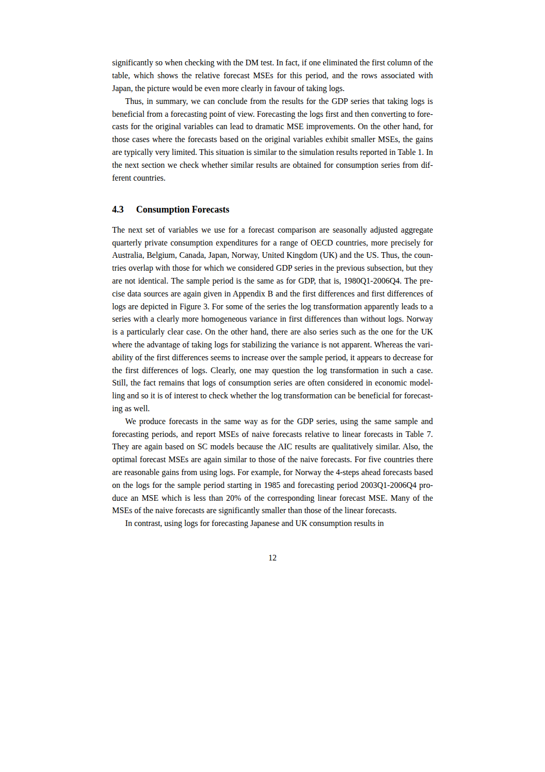significantly so when checking with the DM test. In fact, if one eliminated the first column of the table, which shows the relative forecast MSEs for this period, and the rows associated with Japan, the picture would be even more clearly in favour of taking logs.
Thus, in summary, we can conclude from the results for the GDP series that taking logs is beneficial from a forecasting point of view. Forecasting the logs first and then converting to forecasts for the original variables can lead to dramatic MSE improvements. On the other hand, for those cases where the forecasts based on the original variables exhibit smaller MSEs, the gains are typically very limited. This situation is similar to the simulation results reported in Table 1. In the next section we check whether similar results are obtained for consumption series from different countries.
4.3 Consumption Forecasts
The next set of variables we use for a forecast comparison are seasonally adjusted aggregate quarterly private consumption expenditures for a range of OECD countries, more precisely for Australia, Belgium, Canada, Japan, Norway, United Kingdom (UK) and the US. Thus, the countries overlap with those for which we considered GDP series in the previous subsection, but they are not identical. The sample period is the same as for GDP, that is, 1980Q1-2006Q4. The precise data sources are again given in Appendix B and the first differences and first differences of logs are depicted in Figure 3. For some of the series the log transformation apparently leads to a series with a clearly more homogeneous variance in first differences than without logs. Norway is a particularly clear case. On the other hand, there are also series such as the one for the UK where the advantage of taking logs for stabilizing the variance is not apparent. Whereas the variability of the first differences seems to increase over the sample period, it appears to decrease for the first differences of logs. Clearly, one may question the log transformation in such a case. Still, the fact remains that logs of consumption series are often considered in economic modelling and so it is of interest to check whether the log transformation can be beneficial for forecasting as well.
We produce forecasts in the same way as for the GDP series, using the same sample and forecasting periods, and report MSEs of naive forecasts relative to linear forecasts in Table 7. They are again based on SC models because the AIC results are qualitatively similar. Also, the optimal forecast MSEs are again similar to those of the naive forecasts. For five countries there are reasonable gains from using logs. For example, for Norway the 4-steps ahead forecasts based on the logs for the sample period starting in 1985 and forecasting period 2003Q1-2006Q4 produce an MSE which is less than 20% of the corresponding linear forecast MSE. Many of the MSEs of the naive forecasts are significantly smaller than those of the linear forecasts.
In contrast, using logs for forecasting Japanese and UK consumption results in
12